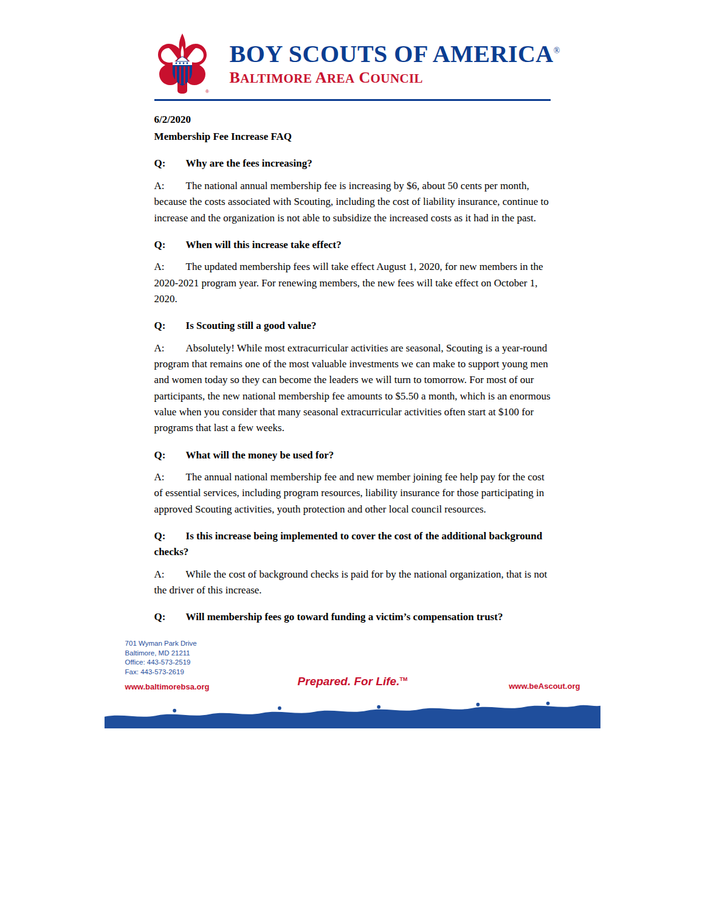®
BOY SCOUTS OF AMERICA®
BALTIMORE AREA COUNCIL
6/2/2020
Membership Fee Increase FAQ
Q: Why are the fees increasing?
A: The national annual membership fee is increasing by $6, about 50 cents per month, because the costs associated with Scouting, including the cost of liability insurance, continue to increase and the organization is not able to subsidize the increased costs as it had in the past.
Q: When will this increase take effect?
A: The updated membership fees will take effect August 1, 2020, for new members in the 2020-2021 program year. For renewing members, the new fees will take effect on October 1, 2020.
Q: Is Scouting still a good value?
A: Absolutely! While most extracurricular activities are seasonal, Scouting is a year-round program that remains one of the most valuable investments we can make to support young men and women today so they can become the leaders we will turn to tomorrow. For most of our participants, the new national membership fee amounts to $5.50 a month, which is an enormous value when you consider that many seasonal extracurricular activities often start at $100 for programs that last a few weeks.
Q: What will the money be used for?
A: The annual national membership fee and new member joining fee help pay for the cost of essential services, including program resources, liability insurance for those participating in approved Scouting activities, youth protection and other local council resources.
Q: Is this increase being implemented to cover the cost of the additional background checks?
A: While the cost of background checks is paid for by the national organization, that is not the driver of this increase.
Q: Will membership fees go toward funding a victim’s compensation trust?
701 Wyman Park Drive
Baltimore, MD 21211
Office: 443-573-2519
Fax: 443-573-2619 www.baltimorebsa.org
Prepared. For Life.TM
www.beAscout.org